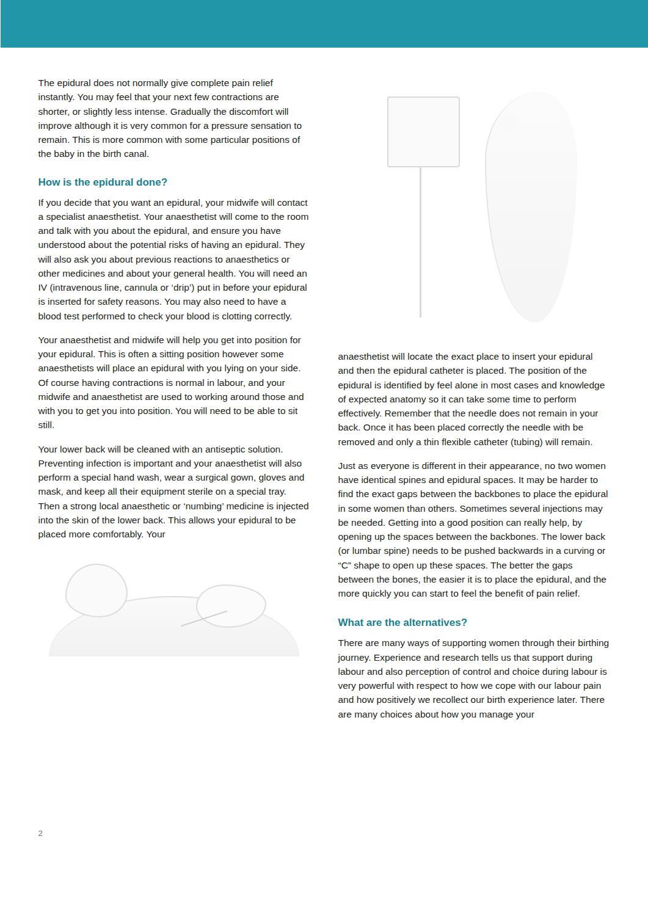The epidural does not normally give complete pain relief instantly. You may feel that your next few contractions are shorter, or slightly less intense. Gradually the discomfort will improve although it is very common for a pressure sensation to remain. This is more common with some particular positions of the baby in the birth canal.
How is the epidural done?
If you decide that you want an epidural, your midwife will contact a specialist anaesthetist. Your anaesthetist will come to the room and talk with you about the epidural, and ensure you have understood about the potential risks of having an epidural. They will also ask you about previous reactions to anaesthetics or other medicines and about your general health. You will need an IV (intravenous line, cannula or ‘drip’) put in before your epidural is inserted for safety reasons. You may also need to have a blood test performed to check your blood is clotting correctly.
Your anaesthetist and midwife will help you get into position for your epidural. This is often a sitting position however some anaesthetists will place an epidural with you lying on your side. Of course having contractions is normal in labour, and your midwife and anaesthetist are used to working around those and with you to get you into position. You will need to be able to sit still.
Your lower back will be cleaned with an antiseptic solution. Preventing infection is important and your anaesthetist will also perform a special hand wash, wear a surgical gown, gloves and mask, and keep all their equipment sterile on a special tray. Then a strong local anaesthetic or ‘numbing’ medicine is injected into the skin of the lower back. This allows your epidural to be placed more comfortably. Your
anaesthetist will locate the exact place to insert your epidural and then the epidural catheter is placed. The position of the epidural is identified by feel alone in most cases and knowledge of expected anatomy so it can take some time to perform effectively. Remember that the needle does not remain in your back. Once it has been placed correctly the needle with be removed and only a thin flexible catheter (tubing) will remain.
Just as everyone is different in their appearance, no two women have identical spines and epidural spaces. It may be harder to find the exact gaps between the backbones to place the epidural in some women than others. Sometimes several injections may be needed. Getting into a good position can really help, by opening up the spaces between the backbones. The lower back (or lumbar spine) needs to be pushed backwards in a curving or “C” shape to open up these spaces. The better the gaps between the bones, the easier it is to place the epidural, and the more quickly you can start to feel the benefit of pain relief.
What are the alternatives?
There are many ways of supporting women through their birthing journey. Experience and research tells us that support during labour and also perception of control and choice during labour is very powerful with respect to how we cope with our labour pain and how positively we recollect our birth experience later. There are many choices about how you manage your
2